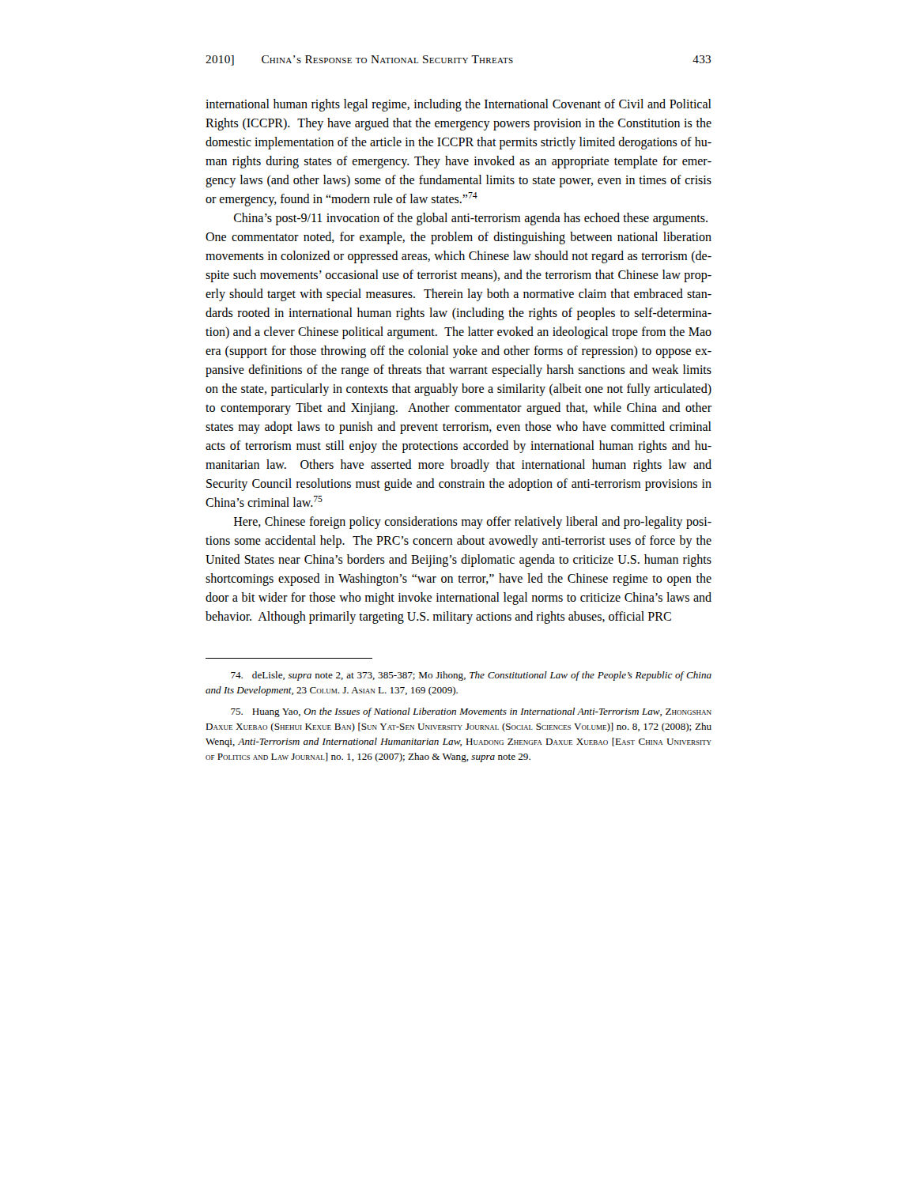2010] China’s Response to National Security Threats 433
international human rights legal regime, including the International Covenant of Civil and Political Rights (ICCPR). They have argued that the emergency powers provision in the Constitution is the domestic implementation of the article in the ICCPR that permits strictly limited derogations of human rights during states of emergency. They have invoked as an appropriate template for emergency laws (and other laws) some of the fundamental limits to state power, even in times of crisis or emergency, found in “modern rule of law states.”74
China’s post-9/11 invocation of the global anti-terrorism agenda has echoed these arguments. One commentator noted, for example, the problem of distinguishing between national liberation movements in colonized or oppressed areas, which Chinese law should not regard as terrorism (despite such movements’ occasional use of terrorist means), and the terrorism that Chinese law properly should target with special measures. Therein lay both a normative claim that embraced standards rooted in international human rights law (including the rights of peoples to self-determination) and a clever Chinese political argument. The latter evoked an ideological trope from the Mao era (support for those throwing off the colonial yoke and other forms of repression) to oppose expansive definitions of the range of threats that warrant especially harsh sanctions and weak limits on the state, particularly in contexts that arguably bore a similarity (albeit one not fully articulated) to contemporary Tibet and Xinjiang. Another commentator argued that, while China and other states may adopt laws to punish and prevent terrorism, even those who have committed criminal acts of terrorism must still enjoy the protections accorded by international human rights and humanitarian law. Others have asserted more broadly that international human rights law and Security Council resolutions must guide and constrain the adoption of anti-terrorism provisions in China’s criminal law.75
Here, Chinese foreign policy considerations may offer relatively liberal and pro-legality positions some accidental help. The PRC’s concern about avowedly anti-terrorist uses of force by the United States near China’s borders and Beijing’s diplomatic agenda to criticize U.S. human rights shortcomings exposed in Washington’s “war on terror,” have led the Chinese regime to open the door a bit wider for those who might invoke international legal norms to criticize China’s laws and behavior. Although primarily targeting U.S. military actions and rights abuses, official PRC
74. deLisle, supra note 2, at 373, 385-387; Mo Jihong, The Constitutional Law of the People’s Republic of China and Its Development, 23 Colum. J. Asian L. 137, 169 (2009).
75. Huang Yao, On the Issues of National Liberation Movements in International Anti-Terrorism Law, Zhongshan Daxue Xuebao (Shehui Kexue Ban) [Sun Yat-Sen University Journal (Social Sciences Volume)] no. 8, 172 (2008); Zhu Wenqi, Anti-Terrorism and International Humanitarian Law, Huadong Zhengfa Daxue Xuebao [East China University of Politics and Law Journal] no. 1, 126 (2007); Zhao & Wang, supra note 29.